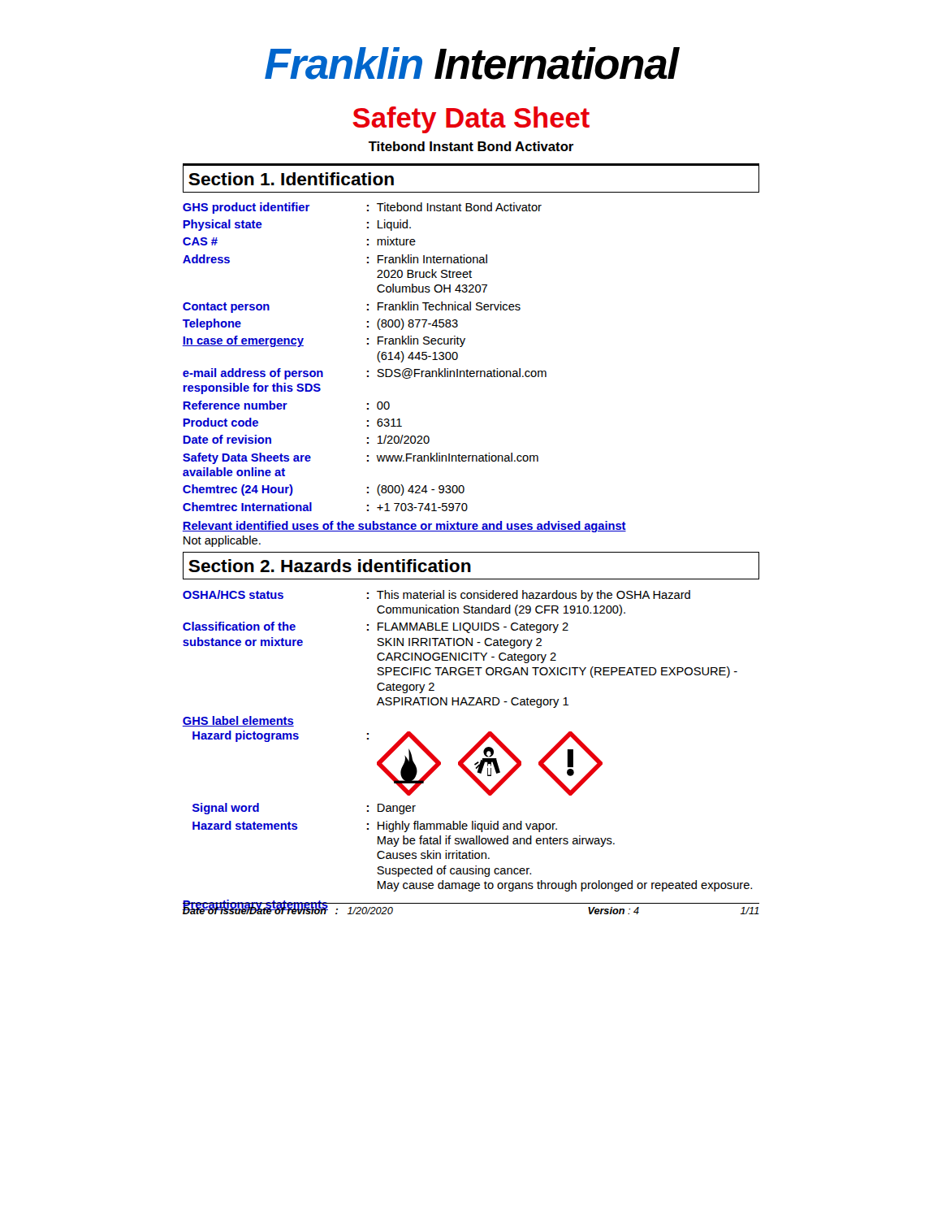Franklin International
Safety Data Sheet
Titebond Instant Bond Activator
Section 1. Identification
| GHS product identifier | : | Titebond Instant Bond Activator |
| Physical state | : | Liquid. |
| CAS # | : | mixture |
| Address | : | Franklin International 2020 Bruck Street Columbus OH 43207 |
| Contact person | : | Franklin Technical Services |
| Telephone | : | (800) 877-4583 |
| In case of emergency | : | Franklin Security (614) 445-1300 |
| e-mail address of person responsible for this SDS | : | SDS@FranklinInternational.com |
| Reference number | : | 00 |
| Product code | : | 6311 |
| Date of revision | : | 1/20/2020 |
| Safety Data Sheets are available online at | : | www.FranklinInternational.com |
| Chemtrec (24 Hour) | : | (800) 424 - 9300 |
| Chemtrec International | : | +1 703-741-5970 |
Relevant identified uses of the substance or mixture and uses advised against
Not applicable.
Section 2. Hazards identification
| OSHA/HCS status | : | This material is considered hazardous by the OSHA Hazard Communication Standard (29 CFR 1910.1200). |
| Classification of the substance or mixture | : | FLAMMABLE LIQUIDS - Category 2 SKIN IRRITATION - Category 2 CARCINOGENICITY - Category 2 SPECIFIC TARGET ORGAN TOXICITY (REPEATED EXPOSURE) - Category 2 ASPIRATION HAZARD - Category 1 |
GHS label elements
| Hazard pictograms | : | |
| Signal word | : | Danger |
| Hazard statements | : | Highly flammable liquid and vapor. May be fatal if swallowed and enters airways. Causes skin irritation. Suspected of causing cancer. May cause damage to organs through prolonged or repeated exposure. |
Precautionary statements
Date of issue/Date of revision : 1/20/2020
Version : 4
1/11